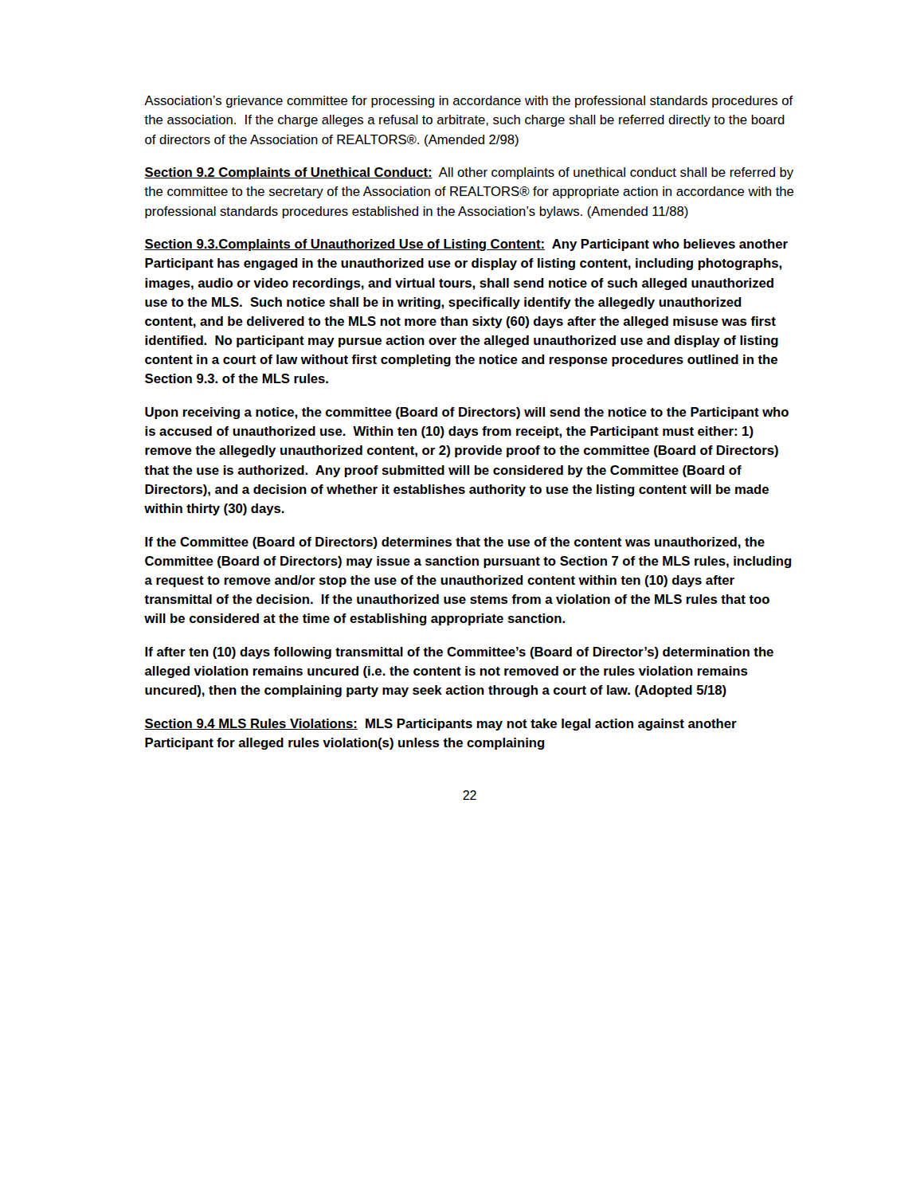Association’s grievance committee for processing in accordance with the professional standards procedures of the association. If the charge alleges a refusal to arbitrate, such charge shall be referred directly to the board of directors of the Association of REALTORS®. (Amended 2/98)
Section 9.2 Complaints of Unethical Conduct: All other complaints of unethical conduct shall be referred by the committee to the secretary of the Association of REALTORS® for appropriate action in accordance with the professional standards procedures established in the Association’s bylaws. (Amended 11/88)
Section 9.3.Complaints of Unauthorized Use of Listing Content: Any Participant who believes another Participant has engaged in the unauthorized use or display of listing content, including photographs, images, audio or video recordings, and virtual tours, shall send notice of such alleged unauthorized use to the MLS. Such notice shall be in writing, specifically identify the allegedly unauthorized content, and be delivered to the MLS not more than sixty (60) days after the alleged misuse was first identified. No participant may pursue action over the alleged unauthorized use and display of listing content in a court of law without first completing the notice and response procedures outlined in the Section 9.3. of the MLS rules.
Upon receiving a notice, the committee (Board of Directors) will send the notice to the Participant who is accused of unauthorized use. Within ten (10) days from receipt, the Participant must either: 1) remove the allegedly unauthorized content, or 2) provide proof to the committee (Board of Directors) that the use is authorized. Any proof submitted will be considered by the Committee (Board of Directors), and a decision of whether it establishes authority to use the listing content will be made within thirty (30) days.
If the Committee (Board of Directors) determines that the use of the content was unauthorized, the Committee (Board of Directors) may issue a sanction pursuant to Section 7 of the MLS rules, including a request to remove and/or stop the use of the unauthorized content within ten (10) days after transmittal of the decision. If the unauthorized use stems from a violation of the MLS rules that too will be considered at the time of establishing appropriate sanction.
If after ten (10) days following transmittal of the Committee’s (Board of Director’s) determination the alleged violation remains uncured (i.e. the content is not removed or the rules violation remains uncured), then the complaining party may seek action through a court of law. (Adopted 5/18)
Section 9.4 MLS Rules Violations: MLS Participants may not take legal action against another Participant for alleged rules violation(s) unless the complaining
22